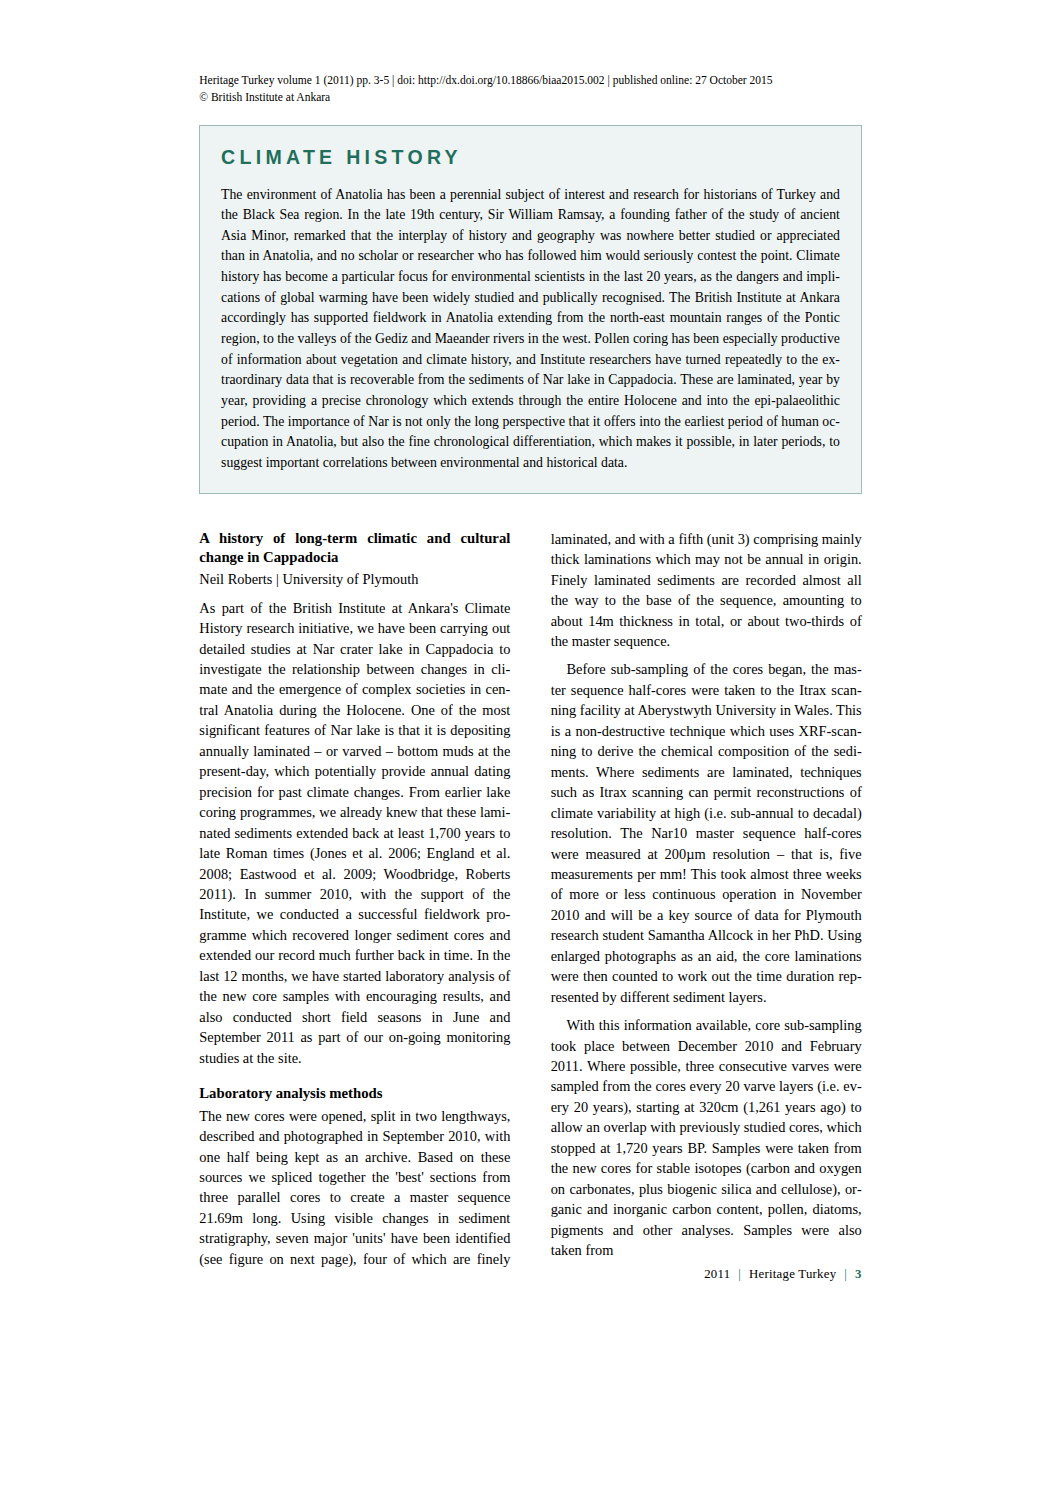Heritage Turkey volume 1 (2011) pp. 3-5 | doi: http://dx.doi.org/10.18866/biaa2015.002 | published online: 27 October 2015
© British Institute at Ankara
CLIMATE HISTORY
The environment of Anatolia has been a perennial subject of interest and research for historians of Turkey and the Black Sea region. In the late 19th century, Sir William Ramsay, a founding father of the study of ancient Asia Minor, remarked that the interplay of history and geography was nowhere better studied or appreciated than in Anatolia, and no scholar or researcher who has followed him would seriously contest the point. Climate history has become a particular focus for environmental scientists in the last 20 years, as the dangers and implications of global warming have been widely studied and publically recognised. The British Institute at Ankara accordingly has supported fieldwork in Anatolia extending from the north-east mountain ranges of the Pontic region, to the valleys of the Gediz and Maeander rivers in the west. Pollen coring has been especially productive of information about vegetation and climate history, and Institute researchers have turned repeatedly to the extraordinary data that is recoverable from the sediments of Nar lake in Cappadocia. These are laminated, year by year, providing a precise chronology which extends through the entire Holocene and into the epi-palaeolithic period. The importance of Nar is not only the long perspective that it offers into the earliest period of human occupation in Anatolia, but also the fine chronological differentiation, which makes it possible, in later periods, to suggest important correlations between environmental and historical data.
A history of long-term climatic and cultural change in Cappadocia
Neil Roberts | University of Plymouth
As part of the British Institute at Ankara's Climate History research initiative, we have been carrying out detailed studies at Nar crater lake in Cappadocia to investigate the relationship between changes in climate and the emergence of complex societies in central Anatolia during the Holocene. One of the most significant features of Nar lake is that it is depositing annually laminated – or varved – bottom muds at the present-day, which potentially provide annual dating precision for past climate changes. From earlier lake coring programmes, we already knew that these laminated sediments extended back at least 1,700 years to late Roman times (Jones et al. 2006; England et al. 2008; Eastwood et al. 2009; Woodbridge, Roberts 2011). In summer 2010, with the support of the Institute, we conducted a successful fieldwork programme which recovered longer sediment cores and extended our record much further back in time. In the last 12 months, we have started laboratory analysis of the new core samples with encouraging results, and also conducted short field seasons in June and September 2011 as part of our on-going monitoring studies at the site.
Laboratory analysis methods
The new cores were opened, split in two lengthways, described and photographed in September 2010, with one half being kept as an archive. Based on these sources we spliced together the 'best' sections from three parallel cores to create a master sequence 21.69m long. Using visible changes in sediment stratigraphy, seven major 'units' have been identified (see figure on next page), four of which are finely laminated, and with a fifth (unit 3) comprising mainly thick laminations which may not be annual in origin. Finely laminated sediments are recorded almost all the way to the base of the sequence, amounting to about 14m thickness in total, or about two-thirds of the master sequence.
Before sub-sampling of the cores began, the master sequence half-cores were taken to the Itrax scanning facility at Aberystwyth University in Wales. This is a non-destructive technique which uses XRF-scanning to derive the chemical composition of the sediments. Where sediments are laminated, techniques such as Itrax scanning can permit reconstructions of climate variability at high (i.e. sub-annual to decadal) resolution. The Nar10 master sequence half-cores were measured at 200µm resolution – that is, five measurements per mm! This took almost three weeks of more or less continuous operation in November 2010 and will be a key source of data for Plymouth research student Samantha Allcock in her PhD. Using enlarged photographs as an aid, the core laminations were then counted to work out the time duration represented by different sediment layers.
With this information available, core sub-sampling took place between December 2010 and February 2011. Where possible, three consecutive varves were sampled from the cores every 20 varve layers (i.e. every 20 years), starting at 320cm (1,261 years ago) to allow an overlap with previously studied cores, which stopped at 1,720 years BP. Samples were taken from the new cores for stable isotopes (carbon and oxygen on carbonates, plus biogenic silica and cellulose), organic and inorganic carbon content, pollen, diatoms, pigments and other analyses. Samples were also taken from
2011 | Heritage Turkey | 3